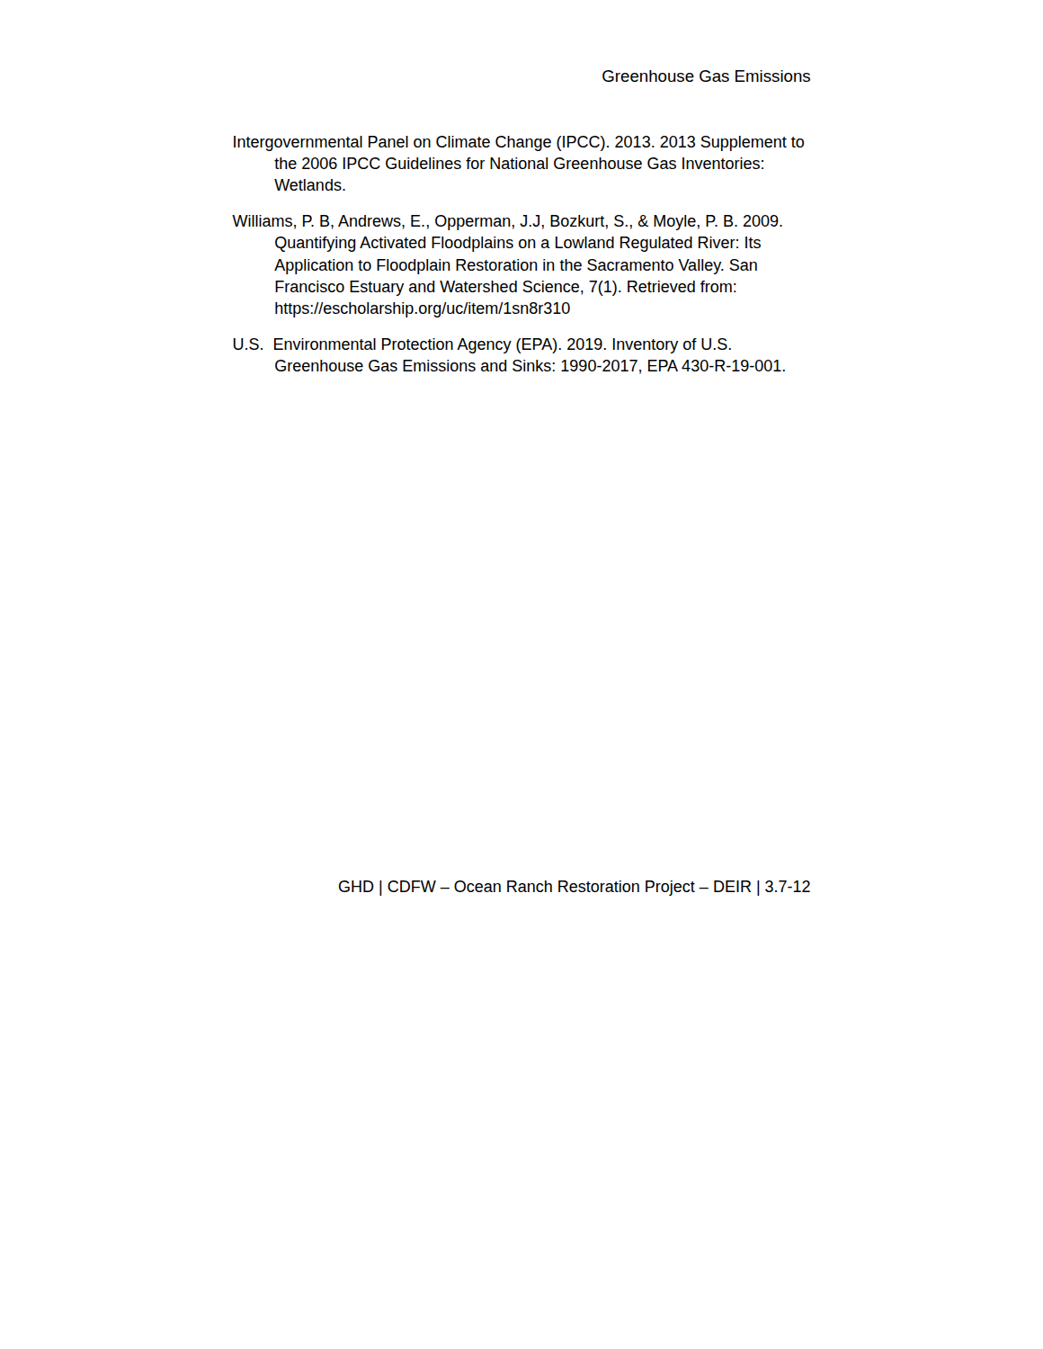Greenhouse Gas Emissions
Intergovernmental Panel on Climate Change (IPCC). 2013. 2013 Supplement to the 2006 IPCC Guidelines for National Greenhouse Gas Inventories: Wetlands.
Williams, P. B, Andrews, E., Opperman, J.J, Bozkurt, S., & Moyle, P. B. 2009. Quantifying Activated Floodplains on a Lowland Regulated River: Its Application to Floodplain Restoration in the Sacramento Valley. San Francisco Estuary and Watershed Science, 7(1). Retrieved from: https://escholarship.org/uc/item/1sn8r310
U.S. Environmental Protection Agency (EPA). 2019. Inventory of U.S. Greenhouse Gas Emissions and Sinks: 1990-2017, EPA 430-R-19-001.
GHD | CDFW – Ocean Ranch Restoration Project – DEIR | 3.7-12